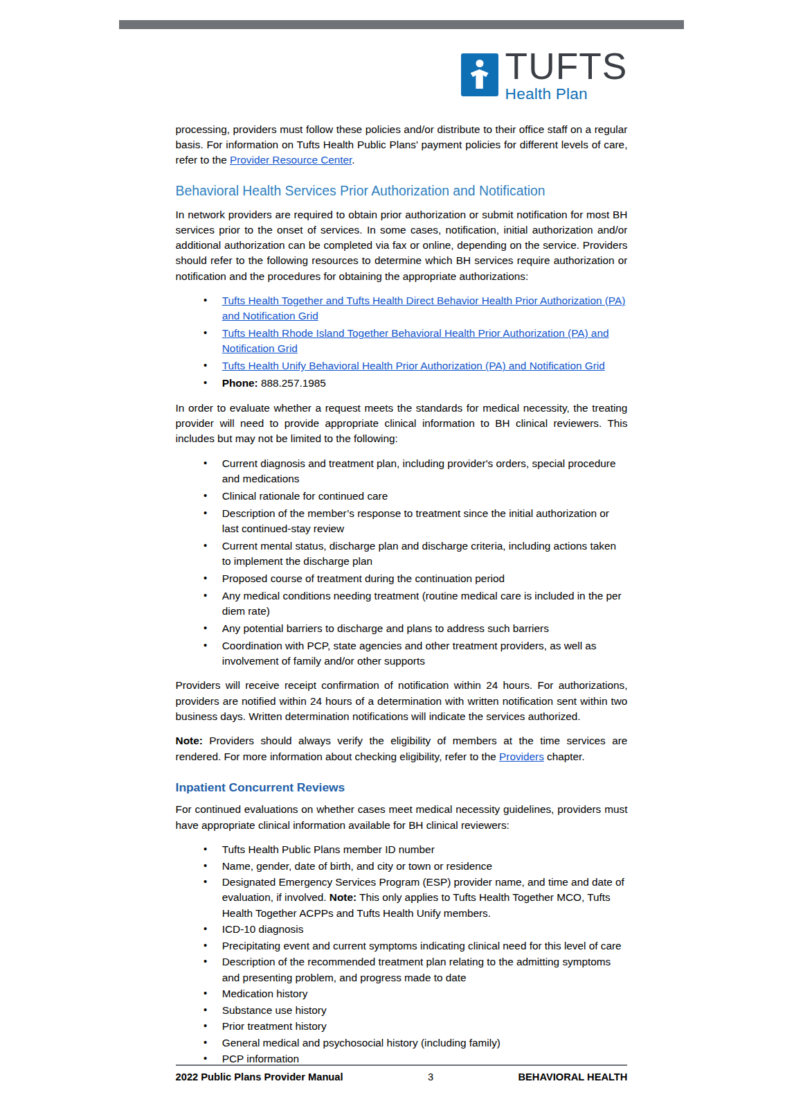TUFTS
Health Plan
processing, providers must follow these policies and/or distribute to their office staff on a regular basis. For information on Tufts Health Public Plans’ payment policies for different levels of care, refer to the Provider Resource Center.
Behavioral Health Services Prior Authorization and Notification
In network providers are required to obtain prior authorization or submit notification for most BH services prior to the onset of services. In some cases, notification, initial authorization and/or additional authorization can be completed via fax or online, depending on the service. Providers should refer to the following resources to determine which BH services require authorization or notification and the procedures for obtaining the appropriate authorizations:
Tufts Health Together and Tufts Health Direct Behavior Health Prior Authorization (PA) and Notification Grid
Tufts Health Rhode Island Together Behavioral Health Prior Authorization (PA) and Notification Grid
Tufts Health Unify Behavioral Health Prior Authorization (PA) and Notification Grid
Phone: 888.257.1985
In order to evaluate whether a request meets the standards for medical necessity, the treating provider will need to provide appropriate clinical information to BH clinical reviewers. This includes but may not be limited to the following:
Current diagnosis and treatment plan, including provider's orders, special procedure and medications
Clinical rationale for continued care
Description of the member’s response to treatment since the initial authorization or last continued-stay review
Current mental status, discharge plan and discharge criteria, including actions taken to implement the discharge plan
Proposed course of treatment during the continuation period
Any medical conditions needing treatment (routine medical care is included in the per diem rate)
Any potential barriers to discharge and plans to address such barriers
Coordination with PCP, state agencies and other treatment providers, as well as involvement of family and/or other supports
Providers will receive receipt confirmation of notification within 24 hours. For authorizations, providers are notified within 24 hours of a determination with written notification sent within two business days. Written determination notifications will indicate the services authorized.
Note: Providers should always verify the eligibility of members at the time services are rendered. For more information about checking eligibility, refer to the Providers chapter.
Inpatient Concurrent Reviews
For continued evaluations on whether cases meet medical necessity guidelines, providers must have appropriate clinical information available for BH clinical reviewers:
Tufts Health Public Plans member ID number
Name, gender, date of birth, and city or town or residence
Designated Emergency Services Program (ESP) provider name, and time and date of evaluation, if involved. Note: This only applies to Tufts Health Together MCO, Tufts Health Together ACPPs and Tufts Health Unify members.
ICD-10 diagnosis
Precipitating event and current symptoms indicating clinical need for this level of care
Description of the recommended treatment plan relating to the admitting symptoms and presenting problem, and progress made to date
Medication history
Substance use history
Prior treatment history
General medical and psychosocial history (including family)
PCP information
2022 Public Plans Provider Manual
3
BEHAVIORAL HEALTH